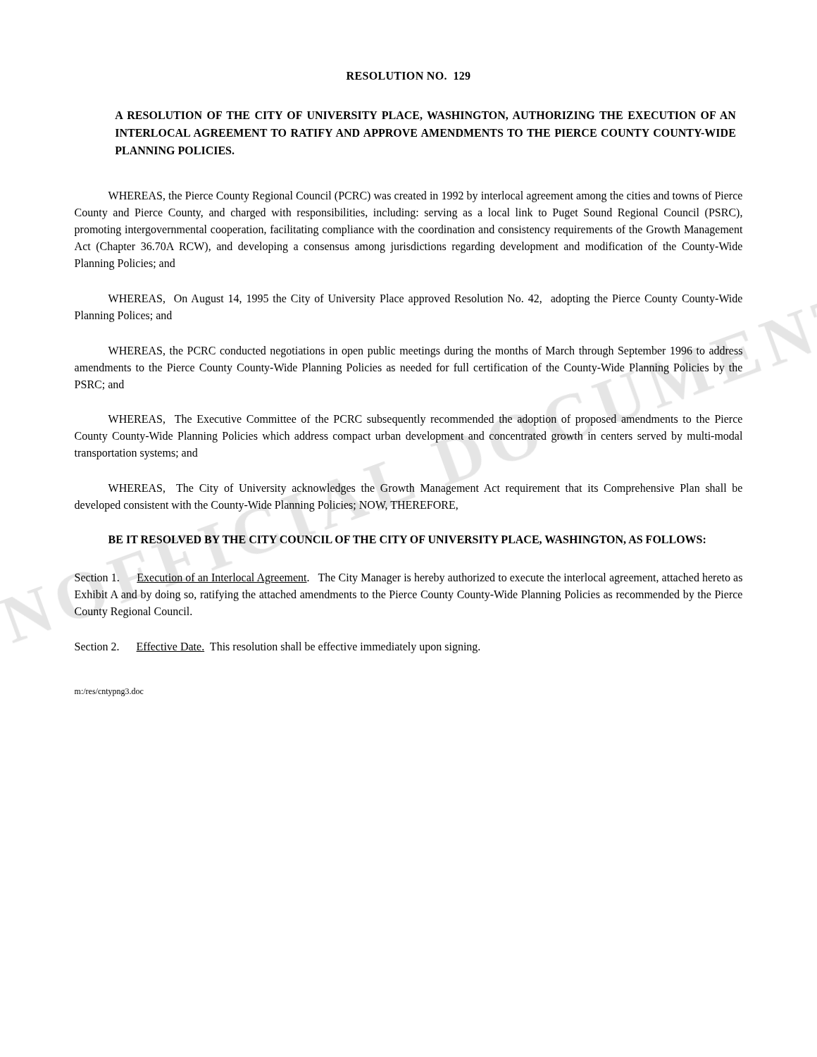UNOFFICIAL DOCUMENT
RESOLUTION NO. 129
A RESOLUTION OF THE CITY OF UNIVERSITY PLACE, WASHINGTON, AUTHORIZING THE EXECUTION OF AN INTERLOCAL AGREEMENT TO RATIFY AND APPROVE AMENDMENTS TO THE PIERCE COUNTY COUNTY-WIDE PLANNING POLICIES.
WHEREAS, the Pierce County Regional Council (PCRC) was created in 1992 by interlocal agreement among the cities and towns of Pierce County and Pierce County, and charged with responsibilities, including: serving as a local link to Puget Sound Regional Council (PSRC), promoting intergovernmental cooperation, facilitating compliance with the coordination and consistency requirements of the Growth Management Act (Chapter 36.70A RCW), and developing a consensus among jurisdictions regarding development and modification of the County-Wide Planning Policies; and
WHEREAS, On August 14, 1995 the City of University Place approved Resolution No. 42, adopting the Pierce County County-Wide Planning Polices; and
WHEREAS, the PCRC conducted negotiations in open public meetings during the months of March through September 1996 to address amendments to the Pierce County County-Wide Planning Policies as needed for full certification of the County-Wide Planning Policies by the PSRC; and
WHEREAS, The Executive Committee of the PCRC subsequently recommended the adoption of proposed amendments to the Pierce County County-Wide Planning Policies which address compact urban development and concentrated growth in centers served by multi-modal transportation systems; and
WHEREAS, The City of University acknowledges the Growth Management Act requirement that its Comprehensive Plan shall be developed consistent with the County-Wide Planning Policies; NOW, THEREFORE,
BE IT RESOLVED BY THE CITY COUNCIL OF THE CITY OF UNIVERSITY PLACE, WASHINGTON, AS FOLLOWS:
Section 1. Execution of an Interlocal Agreement. The City Manager is hereby authorized to execute the interlocal agreement, attached hereto as Exhibit A and by doing so, ratifying the attached amendments to the Pierce County County-Wide Planning Policies as recommended by the Pierce County Regional Council.
Section 2. Effective Date. This resolution shall be effective immediately upon signing.
m:/res/cntypng3.doc